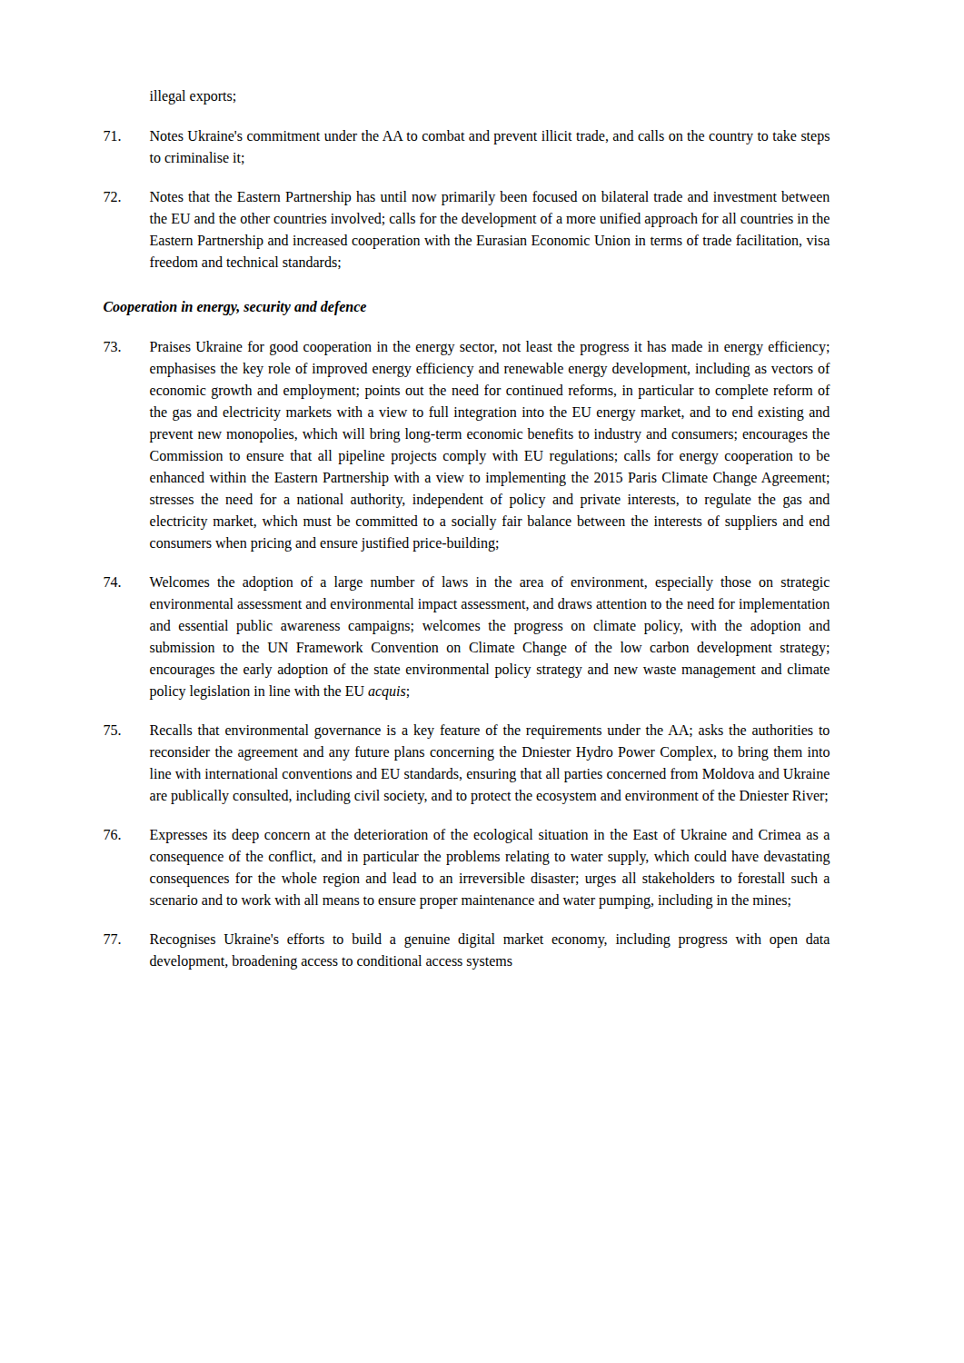illegal exports;
71.
Notes Ukraine's commitment under the AA to combat and prevent illicit trade, and calls on the country to take steps to criminalise it;
72.
Notes that the Eastern Partnership has until now primarily been focused on bilateral trade and investment between the EU and the other countries involved; calls for the development of a more unified approach for all countries in the Eastern Partnership and increased cooperation with the Eurasian Economic Union in terms of trade facilitation, visa freedom and technical standards;
Cooperation in energy, security and defence
73.
Praises Ukraine for good cooperation in the energy sector, not least the progress it has made in energy efficiency; emphasises the key role of improved energy efficiency and renewable energy development, including as vectors of economic growth and employment; points out the need for continued reforms, in particular to complete reform of the gas and electricity markets with a view to full integration into the EU energy market, and to end existing and prevent new monopolies, which will bring long-term economic benefits to industry and consumers; encourages the Commission to ensure that all pipeline projects comply with EU regulations; calls for energy cooperation to be enhanced within the Eastern Partnership with a view to implementing the 2015 Paris Climate Change Agreement; stresses the need for a national authority, independent of policy and private interests, to regulate the gas and electricity market, which must be committed to a socially fair balance between the interests of suppliers and end consumers when pricing and ensure justified price-building;
74.
Welcomes the adoption of a large number of laws in the area of environment, especially those on strategic environmental assessment and environmental impact assessment, and draws attention to the need for implementation and essential public awareness campaigns; welcomes the progress on climate policy, with the adoption and submission to the UN Framework Convention on Climate Change of the low carbon development strategy; encourages the early adoption of the state environmental policy strategy and new waste management and climate policy legislation in line with the EU acquis;
75.
Recalls that environmental governance is a key feature of the requirements under the AA; asks the authorities to reconsider the agreement and any future plans concerning the Dniester Hydro Power Complex, to bring them into line with international conventions and EU standards, ensuring that all parties concerned from Moldova and Ukraine are publically consulted, including civil society, and to protect the ecosystem and environment of the Dniester River;
76.
Expresses its deep concern at the deterioration of the ecological situation in the East of Ukraine and Crimea as a consequence of the conflict, and in particular the problems relating to water supply, which could have devastating consequences for the whole region and lead to an irreversible disaster; urges all stakeholders to forestall such a scenario and to work with all means to ensure proper maintenance and water pumping, including in the mines;
77.
Recognises Ukraine's efforts to build a genuine digital market economy, including progress with open data development, broadening access to conditional access systems